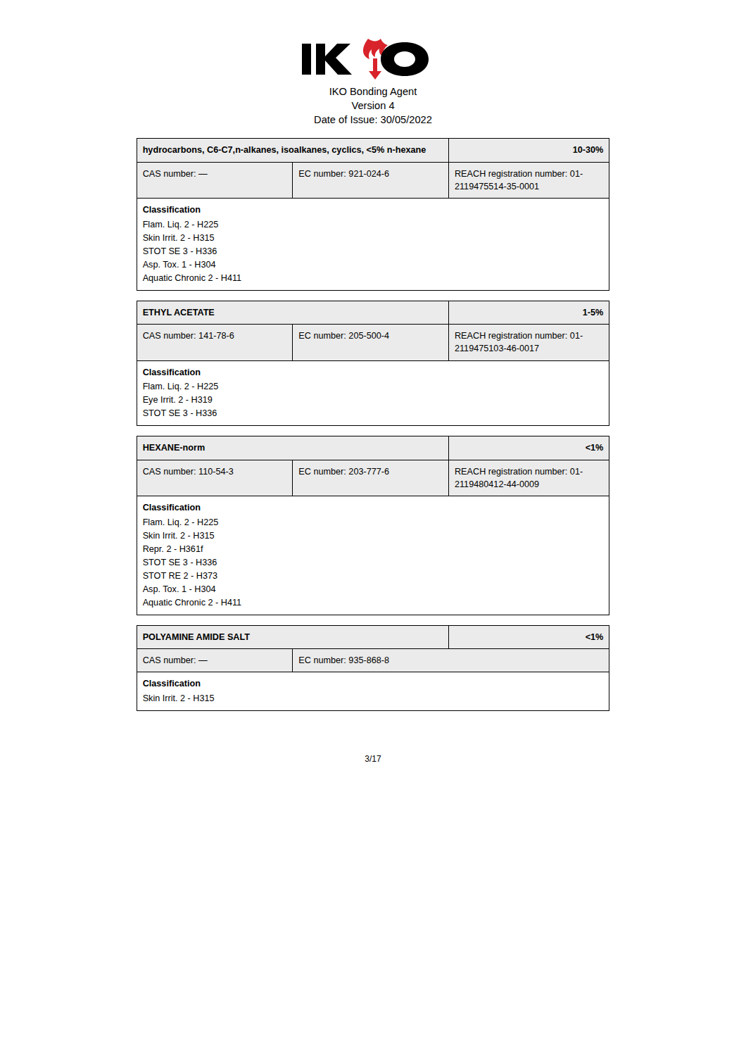IKO Bonding Agent
Version 4
Date of Issue: 30/05/2022
| hydrocarbons, C6-C7,n-alkanes, isoalkanes, cyclics, <5% n-hexane | 10-30% |
| CAS number: — | EC number: 921-024-6 | REACH registration number: 01-2119475514-35-0001 |
| Classification Flam. Liq. 2 - H225 Skin Irrit. 2 - H315 STOT SE 3 - H336 Asp. Tox. 1 - H304 Aquatic Chronic 2 - H411 |
| ETHYL ACETATE | 1-5% |
| CAS number: 141-78-6 | EC number: 205-500-4 | REACH registration number: 01-2119475103-46-0017 |
| Classification Flam. Liq. 2 - H225 Eye Irrit. 2 - H319 STOT SE 3 - H336 |
| HEXANE-norm | <1% |
| CAS number: 110-54-3 | EC number: 203-777-6 | REACH registration number: 01-2119480412-44-0009 |
| Classification Flam. Liq. 2 - H225 Skin Irrit. 2 - H315 Repr. 2 - H361f STOT SE 3 - H336 STOT RE 2 - H373 Asp. Tox. 1 - H304 Aquatic Chronic 2 - H411 |
| POLYAMINE AMIDE SALT | <1% |
| CAS number: — | EC number: 935-868-8 |
| Classification Skin Irrit. 2 - H315 |
3/17